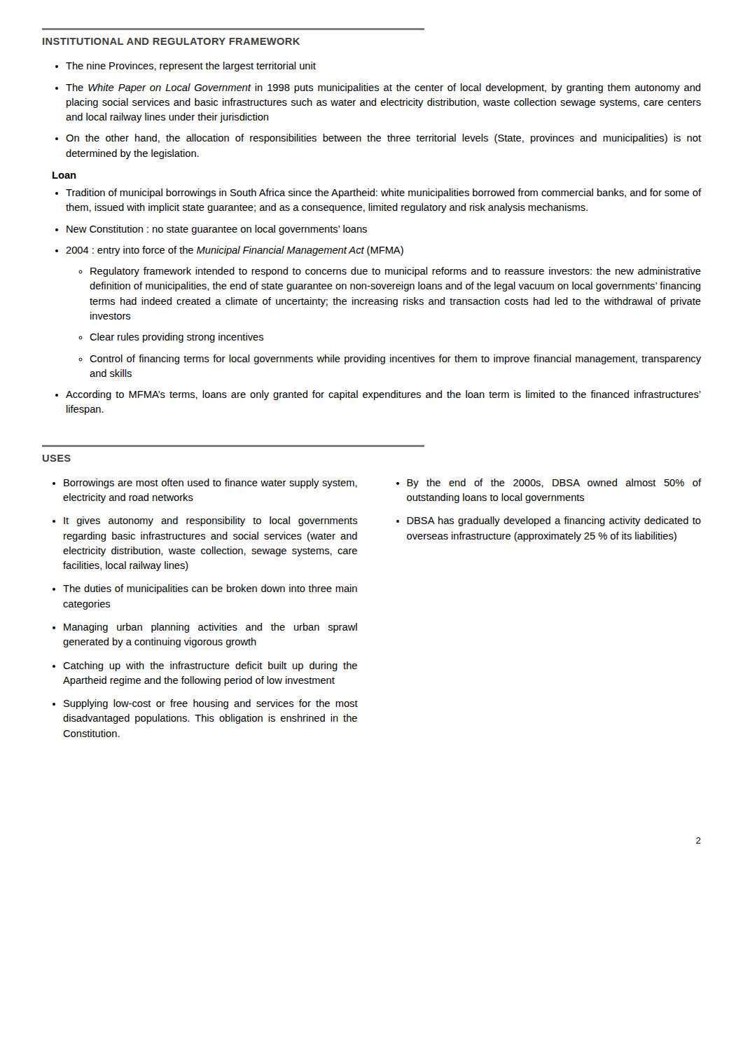INSTITUTIONAL AND REGULATORY FRAMEWORK
The nine Provinces, represent the largest territorial unit
The White Paper on Local Government in 1998 puts municipalities at the center of local development, by granting them autonomy and placing social services and basic infrastructures such as water and electricity distribution, waste collection sewage systems, care centers and local railway lines under their jurisdiction
On the other hand, the allocation of responsibilities between the three territorial levels (State, provinces and municipalities) is not determined by the legislation.
Loan
Tradition of municipal borrowings in South Africa since the Apartheid: white municipalities borrowed from commercial banks, and for some of them, issued with implicit state guarantee; and as a consequence, limited regulatory and risk analysis mechanisms.
New Constitution : no state guarantee on local governments’ loans
2004 : entry into force of the Municipal Financial Management Act (MFMA)
Regulatory framework intended to respond to concerns due to municipal reforms and to reassure investors: the new administrative definition of municipalities, the end of state guarantee on non-sovereign loans and of the legal vacuum on local governments’ financing terms had indeed created a climate of uncertainty; the increasing risks and transaction costs had led to the withdrawal of private investors
Clear rules providing strong incentives
Control of financing terms for local governments while providing incentives for them to improve financial management, transparency and skills
According to MFMA’s terms, loans are only granted for capital expenditures and the loan term is limited to the financed infrastructures’ lifespan.
USES
Borrowings are most often used to finance water supply system, electricity and road networks
It gives autonomy and responsibility to local governments regarding basic infrastructures and social services (water and electricity distribution, waste collection, sewage systems, care facilities, local railway lines)
The duties of municipalities can be broken down into three main categories
Managing urban planning activities and the urban sprawl generated by a continuing vigorous growth
Catching up with the infrastructure deficit built up during the Apartheid regime and the following period of low investment
Supplying low-cost or free housing and services for the most disadvantaged populations. This obligation is enshrined in the Constitution.
By the end of the 2000s, DBSA owned almost 50% of outstanding loans to local governments
DBSA has gradually developed a financing activity dedicated to overseas infrastructure (approximately 25 % of its liabilities)
2